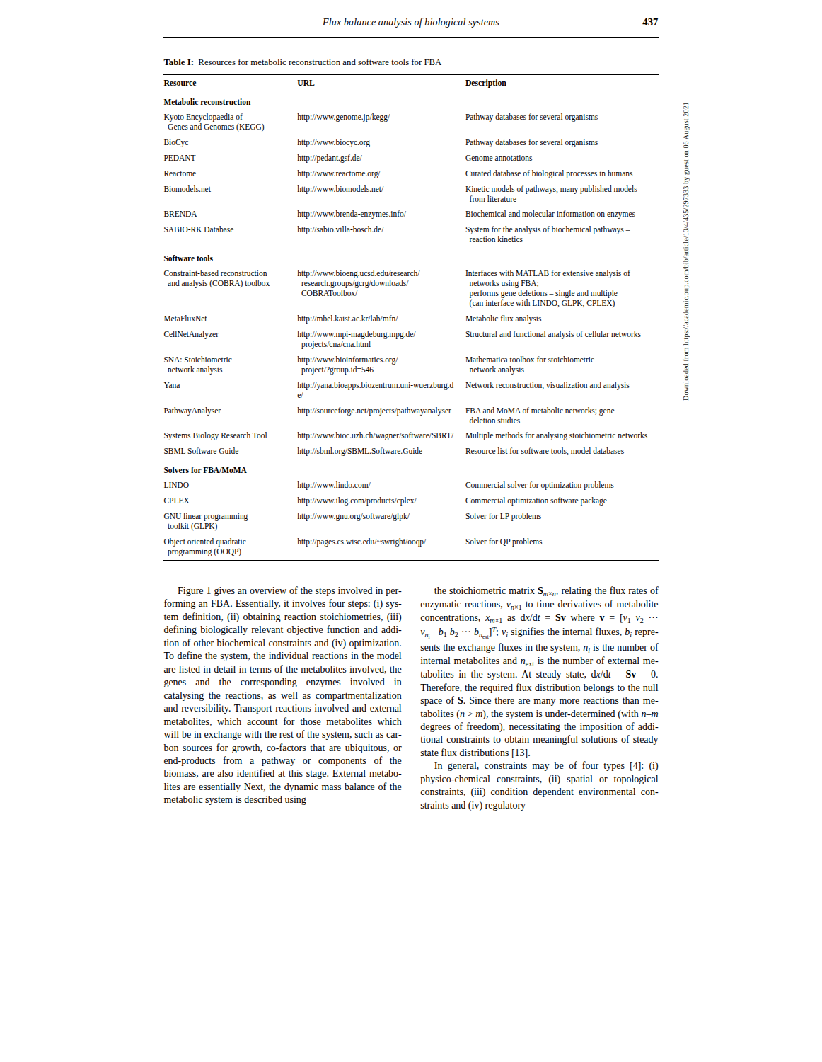Flux balance analysis of biological systems 437
Downloaded from https://academic.oup.com/bib/article/10/4/435/297333 by guest on 06 August 2021
Table I: Resources for metabolic reconstruction and software tools for FBA
| Resource | URL | Description |
| --- | --- | --- |
| Metabolic reconstruction |
| Kyoto Encyclopaedia of Genes and Genomes (KEGG) | http://www.genome.jp/kegg/ | Pathway databases for several organisms |
| BioCyc | http://www.biocyc.org | Pathway databases for several organisms |
| PEDANT | http://pedant.gsf.de/ | Genome annotations |
| Reactome | http://www.reactome.org/ | Curated database of biological processes in humans |
| Biomodels.net | http://www.biomodels.net/ | Kinetic models of pathways, many published models from literature |
| BRENDA | http://www.brenda-enzymes.info/ | Biochemical and molecular information on enzymes |
| SABIO-RK Database | http://sabio.villa-bosch.de/ | System for the analysis of biochemical pathways – reaction kinetics |
| Software tools |
| Constraint-based reconstruction and analysis (COBRA) toolbox | http://www.bioeng.ucsd.edu/research/ research.groups/gcrg/downloads/ COBRAToolbox/ | Interfaces with MATLAB for extensive analysis of networks using FBA; performs gene deletions – single and multiple (can interface with LINDO, GLPK, CPLEX) |
| MetaFluxNet | http://mbel.kaist.ac.kr/lab/mfn/ | Metabolic flux analysis |
| CellNetAnalyzer | http://www.mpi-magdeburg.mpg.de/ projects/cna/cna.html | Structural and functional analysis of cellular networks |
| SNA: Stoichiometric network analysis | http://www.bioinformatics.org/ project/?group.id=546 | Mathematica toolbox for stoichiometric network analysis |
| Yana | http://yana.bioapps.biozentrum.uni-wuerzburg.de/ | Network reconstruction, visualization and analysis |
| PathwayAnalyser | http://sourceforge.net/projects/pathwayanalyser | FBA and MoMA of metabolic networks; gene deletion studies |
| Systems Biology Research Tool | http://www.bioc.uzh.ch/wagner/software/SBRT/ | Multiple methods for analysing stoichiometric networks |
| SBML Software Guide | http://sbml.org/SBML.Software.Guide | Resource list for software tools, model databases |
| Solvers for FBA/MoMA |
| LINDO | http://www.lindo.com/ | Commercial solver for optimization problems |
| CPLEX | http://www.ilog.com/products/cplex/ | Commercial optimization software package |
| GNU linear programming toolkit (GLPK) | http://www.gnu.org/software/glpk/ | Solver for LP problems |
| Object oriented quadratic programming (OOQP) | http://pages.cs.wisc.edu/~swright/ooqp/ | Solver for QP problems |
Figure 1 gives an overview of the steps involved in performing an FBA. Essentially, it involves four steps: (i) system definition, (ii) obtaining reaction stoichiometries, (iii) defining biologically relevant objective function and addition of other biochemical constraints and (iv) optimization. To define the system, the individual reactions in the model are listed in detail in terms of the metabolites involved, the genes and the corresponding enzymes involved in catalysing the reactions, as well as compartmentalization and reversibility. Transport reactions involved and external metabolites, which account for those metabolites which will be in exchange with the rest of the system, such as carbon sources for growth, co-factors that are ubiquitous, or end-products from a pathway or components of the biomass, are also identified at this stage. External metabolites are essentially Next, the dynamic mass balance of the metabolic system is described using
the stoichiometric matrix Sm×n, relating the flux rates of enzymatic reactions, vn×1 to time derivatives of metabolite concentrations, xm×1 as dx/dt = Sv where v = [v1 v2 ··· vni b1 b2 ··· bnext]T; vi signifies the internal fluxes, bi represents the exchange fluxes in the system, ni is the number of internal metabolites and next is the number of external metabolites in the system. At steady state, dx/dt = Sv = 0. Therefore, the required flux distribution belongs to the null space of S. Since there are many more reactions than metabolites (n > m), the system is under-determined (with n–m degrees of freedom), necessitating the imposition of additional constraints to obtain meaningful solutions of steady state flux distributions [13].
In general, constraints may be of four types [4]: (i) physico-chemical constraints, (ii) spatial or topological constraints, (iii) condition dependent environmental constraints and (iv) regulatory